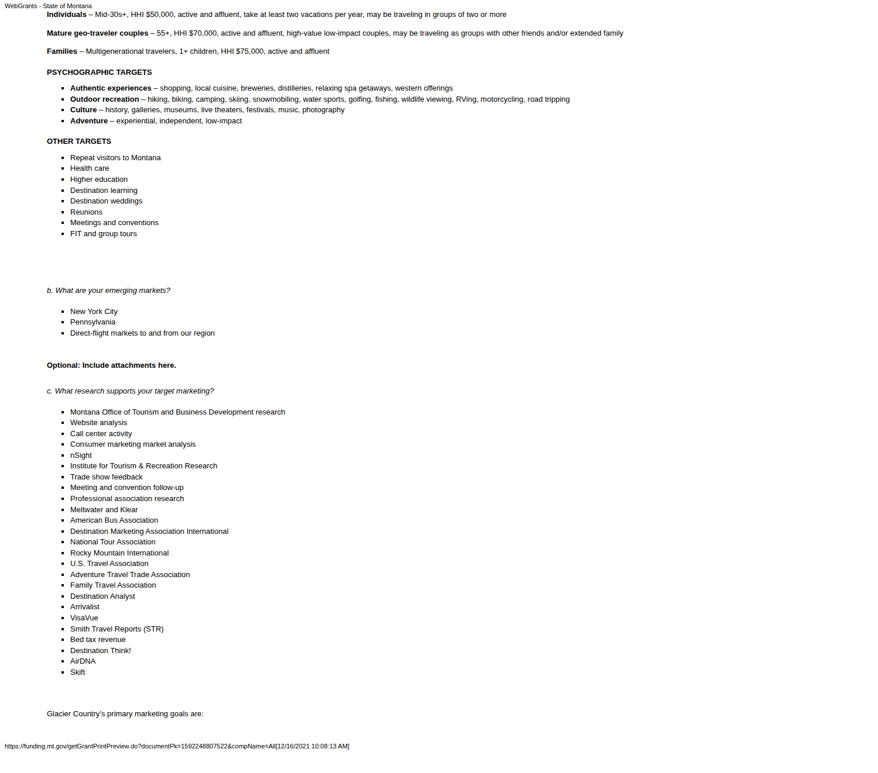WebGrants - State of Montana
Individuals – Mid-30s+, HHI $50,000, active and affluent, take at least two vacations per year, may be traveling in groups of two or more
Mature geo-traveler couples – 55+, HHI $70,000, active and affluent, high-value low-impact couples, may be traveling as groups with other friends and/or extended family
Families – Multigenerational travelers, 1+ children, HHI $75,000, active and affluent
PSYCHOGRAPHIC TARGETS
Authentic experiences – shopping, local cuisine, breweries, distilleries, relaxing spa getaways, western offerings
Outdoor recreation – hiking, biking, camping, skiing, snowmobiling, water sports, golfing, fishing, wildlife viewing, RVing, motorcycling, road tripping
Culture – history, galleries, museums, live theaters, festivals, music, photography
Adventure – experiential, independent, low-impact
OTHER TARGETS
Repeat visitors to Montana
Health care
Higher education
Destination learning
Destination weddings
Reunions
Meetings and conventions
FIT and group tours
b. What are your emerging markets?
New York City
Pennsylvania
Direct-flight markets to and from our region
Optional: Include attachments here.
c. What research supports your target marketing?
Montana Office of Tourism and Business Development research
Website analysis
Call center activity
Consumer marketing market analysis
nSight
Institute for Tourism & Recreation Research
Trade show feedback
Meeting and convention follow-up
Professional association research
Meltwater and Klear
American Bus Association
Destination Marketing Association International
National Tour Association
Rocky Mountain International
U.S. Travel Association
Adventure Travel Trade Association
Family Travel Association
Destination Analyst
Arrivalist
VisaVue
Smith Travel Reports (STR)
Bed tax revenue
Destination Think!
AirDNA
Skift
Glacier Country’s primary marketing goals are:
https://funding.mt.gov/getGrantPrintPreview.do?documentPk=1592248807522&compName=All[12/16/2021 10:08:13 AM]